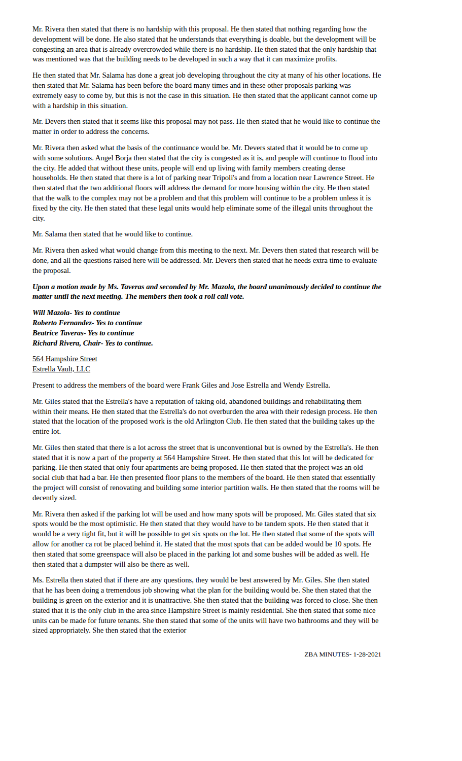Mr. Rivera then stated that there is no hardship with this proposal. He then stated that nothing regarding how the development will be done. He also stated that he understands that everything is doable, but the development will be congesting an area that is already overcrowded while there is no hardship. He then stated that the only hardship that was mentioned was that the building needs to be developed in such a way that it can maximize profits.
He then stated that Mr. Salama has done a great job developing throughout the city at many of his other locations. He then stated that Mr. Salama has been before the board many times and in these other proposals parking was extremely easy to come by, but this is not the case in this situation. He then stated that the applicant cannot come up with a hardship in this situation.
Mr. Devers then stated that it seems like this proposal may not pass. He then stated that he would like to continue the matter in order to address the concerns.
Mr. Rivera then asked what the basis of the continuance would be. Mr. Devers stated that it would be to come up with some solutions. Angel Borja then stated that the city is congested as it is, and people will continue to flood into the city. He added that without these units, people will end up living with family members creating dense households. He then stated that there is a lot of parking near Tripoli's and from a location near Lawrence Street. He then stated that the two additional floors will address the demand for more housing within the city. He then stated that the walk to the complex may not be a problem and that this problem will continue to be a problem unless it is fixed by the city. He then stated that these legal units would help eliminate some of the illegal units throughout the city.
Mr. Salama then stated that he would like to continue.
Mr. Rivera then asked what would change from this meeting to the next. Mr. Devers then stated that research will be done, and all the questions raised here will be addressed. Mr. Devers then stated that he needs extra time to evaluate the proposal.
Upon a motion made by Ms. Taveras and seconded by Mr. Mazola, the board unanimously decided to continue the matter until the next meeting. The members then took a roll call vote.
Will Mazola- Yes to continue
Roberto Fernandez- Yes to continue
Beatrice Taveras- Yes to continue
Richard Rivera, Chair- Yes to continue.
564 Hampshire Street
Estrella Vault, LLC
Present to address the members of the board were Frank Giles and Jose Estrella and Wendy Estrella.
Mr. Giles stated that the Estrella's have a reputation of taking old, abandoned buildings and rehabilitating them within their means. He then stated that the Estrella's do not overburden the area with their redesign process. He then stated that the location of the proposed work is the old Arlington Club. He then stated that the building takes up the entire lot.
Mr. Giles then stated that there is a lot across the street that is unconventional but is owned by the Estrella's. He then stated that it is now a part of the property at 564 Hampshire Street. He then stated that this lot will be dedicated for parking. He then stated that only four apartments are being proposed. He then stated that the project was an old social club that had a bar. He then presented floor plans to the members of the board. He then stated that essentially the project will consist of renovating and building some interior partition walls. He then stated that the rooms will be decently sized.
Mr. Rivera then asked if the parking lot will be used and how many spots will be proposed. Mr. Giles stated that six spots would be the most optimistic. He then stated that they would have to be tandem spots. He then stated that it would be a very tight fit, but it will be possible to get six spots on the lot. He then stated that some of the spots will allow for another ca rot be placed behind it. He stated that the most spots that can be added would be 10 spots. He then stated that some greenspace will also be placed in the parking lot and some bushes will be added as well. He then stated that a dumpster will also be there as well.
Ms. Estrella then stated that if there are any questions, they would be best answered by Mr. Giles. She then stated that he has been doing a tremendous job showing what the plan for the building would be. She then stated that the building is green on the exterior and it is unattractive. She then stated that the building was forced to close. She then stated that it is the only club in the area since Hampshire Street is mainly residential. She then stated that some nice units can be made for future tenants. She then stated that some of the units will have two bathrooms and they will be sized appropriately. She then stated that the exterior
ZBA MINUTES- 1-28-2021